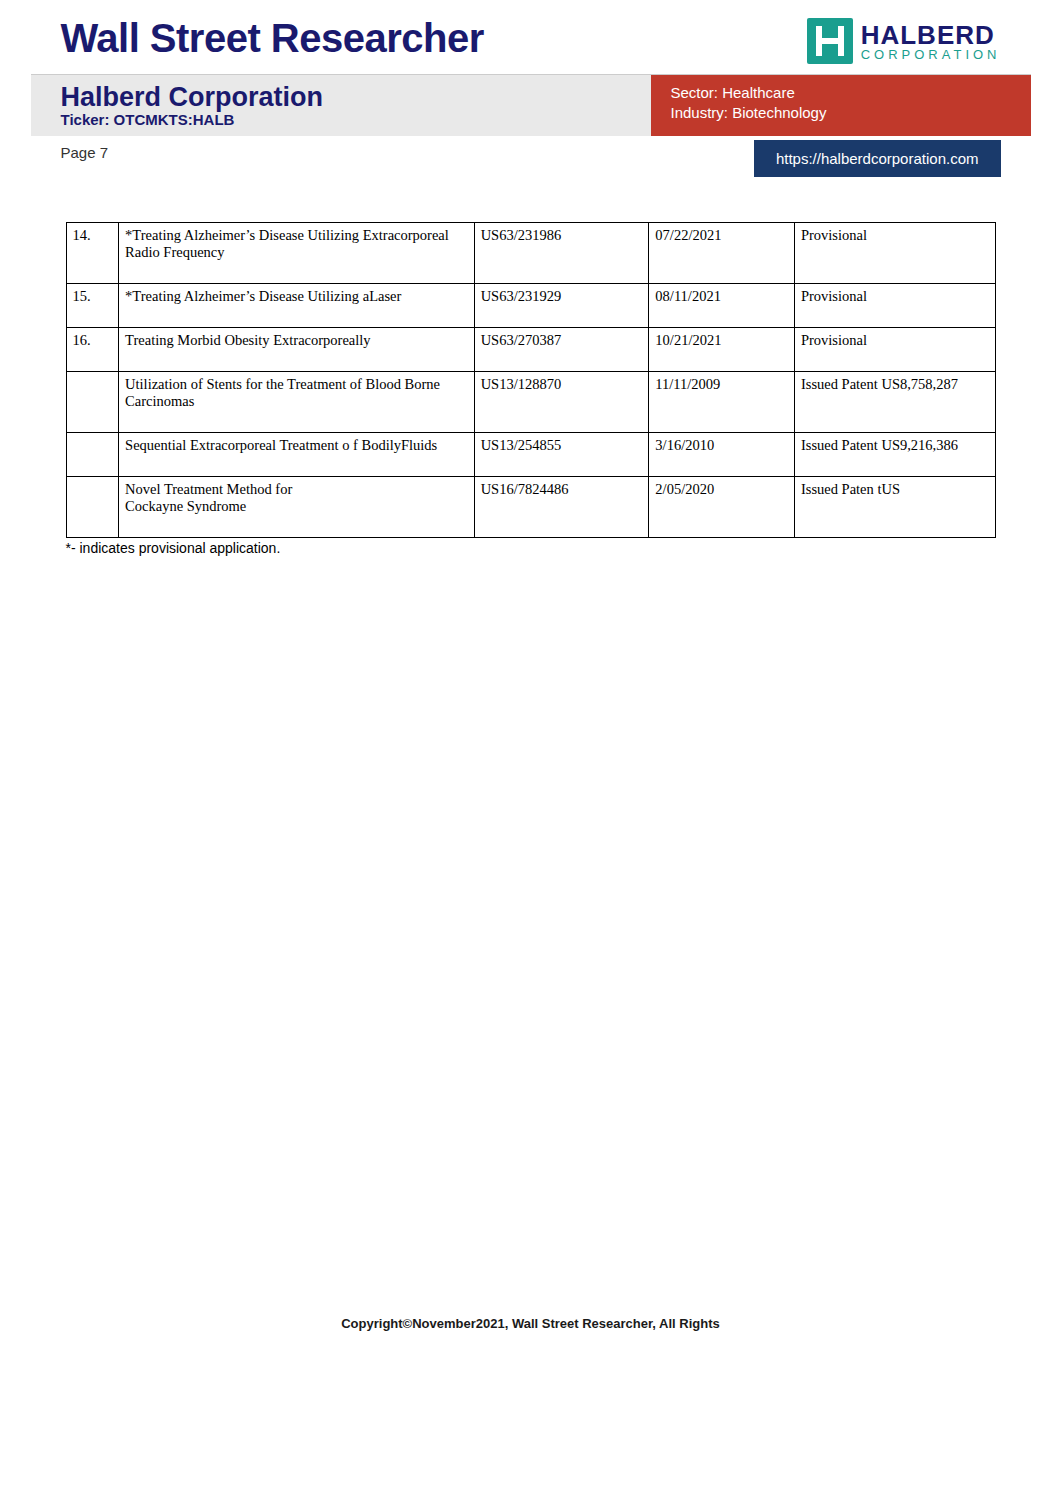Wall Street Researcher
HALBERD
CORPORATION
Halberd Corporation
Ticker: OTCMKTS:HALB
Sector: Healthcare
Industry: Biotechnology
Page 7
https://halberdcorporation.com
| 14. | *Treating Alzheimer’s Disease Utilizing Extracorporeal Radio Frequency | US63/231986 | 07/22/2021 | Provisional |
| 15. | *Treating Alzheimer’s Disease Utilizing aLaser | US63/231929 | 08/11/2021 | Provisional |
| 16. | Treating Morbid Obesity Extracorporeally | US63/270387 | 10/21/2021 | Provisional |
| | Utilization of Stents for the Treatment of Blood Borne Carcinomas | US13/128870 | 11/11/2009 | Issued Patent US8,758,287 |
| | Sequential Extracorporeal Treatment o f BodilyFluids | US13/254855 | 3/16/2010 | Issued Patent US9,216,386 |
| | Novel Treatment Method for Cockayne Syndrome | US16/7824486 | 2/05/2020 | Issued Paten tUS |
*- indicates provisional application.
Copyright©November2021, Wall Street Researcher, All Rights